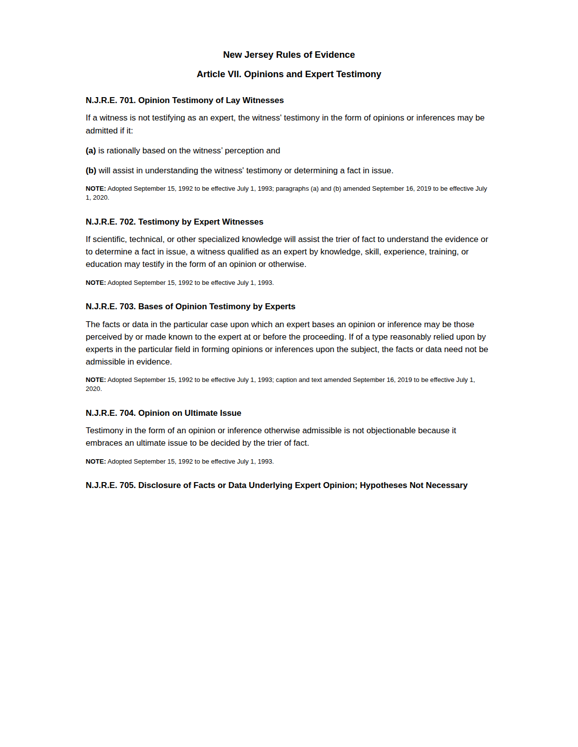New Jersey Rules of Evidence
Article VII. Opinions and Expert Testimony
N.J.R.E. 701. Opinion Testimony of Lay Witnesses
If a witness is not testifying as an expert, the witness' testimony in the form of opinions or inferences may be admitted if it:
(a) is rationally based on the witness’ perception and
(b) will assist in understanding the witness' testimony or determining a fact in issue.
NOTE: Adopted September 15, 1992 to be effective July 1, 1993; paragraphs (a) and (b) amended September 16, 2019 to be effective July 1, 2020.
N.J.R.E. 702. Testimony by Expert Witnesses
If scientific, technical, or other specialized knowledge will assist the trier of fact to understand the evidence or to determine a fact in issue, a witness qualified as an expert by knowledge, skill, experience, training, or education may testify in the form of an opinion or otherwise.
NOTE: Adopted September 15, 1992 to be effective July 1, 1993.
N.J.R.E. 703. Bases of Opinion Testimony by Experts
The facts or data in the particular case upon which an expert bases an opinion or inference may be those perceived by or made known to the expert at or before the proceeding. If of a type reasonably relied upon by experts in the particular field in forming opinions or inferences upon the subject, the facts or data need not be admissible in evidence.
NOTE: Adopted September 15, 1992 to be effective July 1, 1993; caption and text amended September 16, 2019 to be effective July 1, 2020.
N.J.R.E. 704. Opinion on Ultimate Issue
Testimony in the form of an opinion or inference otherwise admissible is not objectionable because it embraces an ultimate issue to be decided by the trier of fact.
NOTE: Adopted September 15, 1992 to be effective July 1, 1993.
N.J.R.E. 705. Disclosure of Facts or Data Underlying Expert Opinion; Hypotheses Not Necessary